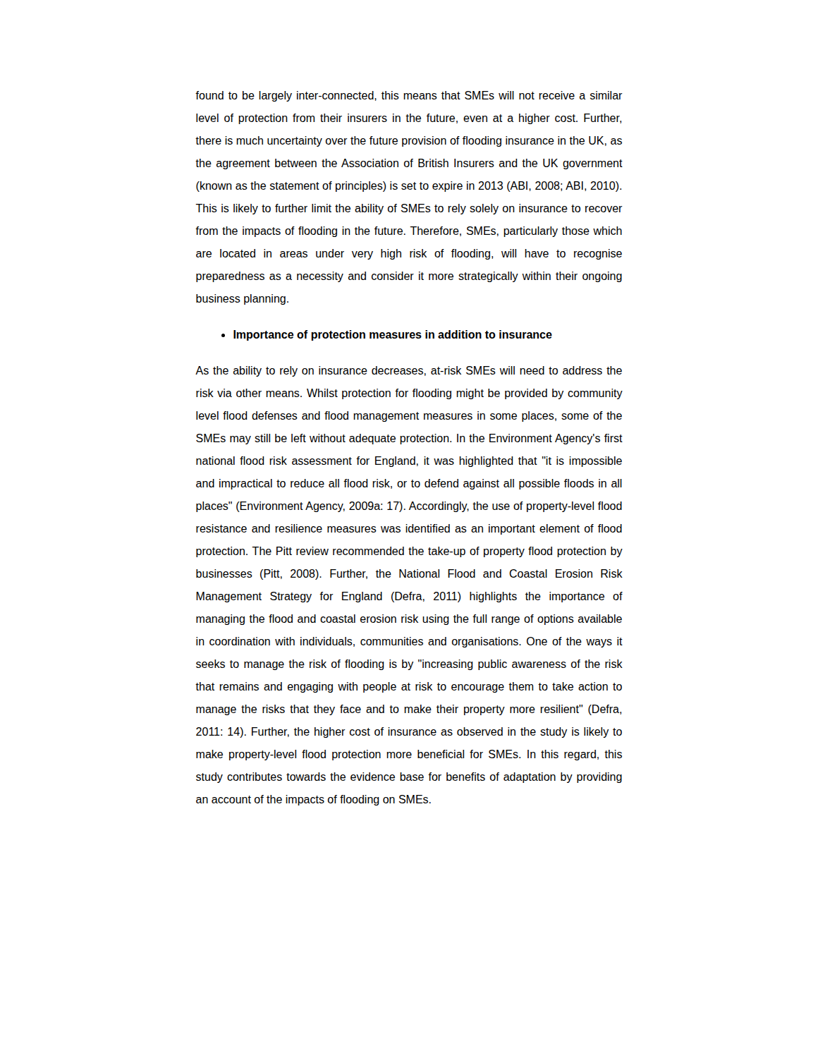found to be largely inter-connected, this means that SMEs will not receive a similar level of protection from their insurers in the future, even at a higher cost. Further, there is much uncertainty over the future provision of flooding insurance in the UK, as the agreement between the Association of British Insurers and the UK government (known as the statement of principles) is set to expire in 2013 (ABI, 2008; ABI, 2010). This is likely to further limit the ability of SMEs to rely solely on insurance to recover from the impacts of flooding in the future. Therefore, SMEs, particularly those which are located in areas under very high risk of flooding, will have to recognise preparedness as a necessity and consider it more strategically within their ongoing business planning.
Importance of protection measures in addition to insurance
As the ability to rely on insurance decreases, at-risk SMEs will need to address the risk via other means. Whilst protection for flooding might be provided by community level flood defenses and flood management measures in some places, some of the SMEs may still be left without adequate protection. In the Environment Agency's first national flood risk assessment for England, it was highlighted that "it is impossible and impractical to reduce all flood risk, or to defend against all possible floods in all places" (Environment Agency, 2009a: 17). Accordingly, the use of property-level flood resistance and resilience measures was identified as an important element of flood protection. The Pitt review recommended the take-up of property flood protection by businesses (Pitt, 2008). Further, the National Flood and Coastal Erosion Risk Management Strategy for England (Defra, 2011) highlights the importance of managing the flood and coastal erosion risk using the full range of options available in coordination with individuals, communities and organisations. One of the ways it seeks to manage the risk of flooding is by "increasing public awareness of the risk that remains and engaging with people at risk to encourage them to take action to manage the risks that they face and to make their property more resilient" (Defra, 2011: 14). Further, the higher cost of insurance as observed in the study is likely to make property-level flood protection more beneficial for SMEs. In this regard, this study contributes towards the evidence base for benefits of adaptation by providing an account of the impacts of flooding on SMEs.